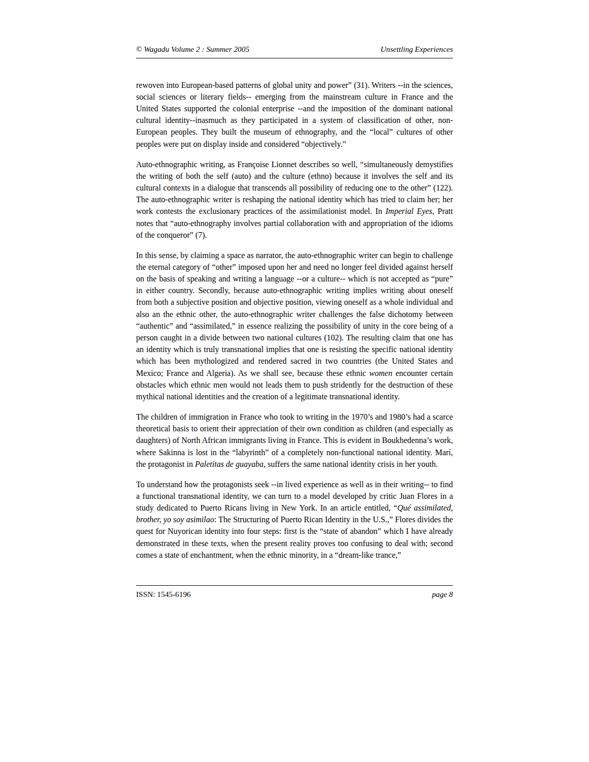© Wagadu Volume 2 : Summer 2005 Unsettling Experiences
rewoven into European-based patterns of global unity and power” (31). Writers --in the sciences, social sciences or literary fields-- emerging from the mainstream culture in France and the United States supported the colonial enterprise --and the imposition of the dominant national cultural identity--inasmuch as they participated in a system of classification of other, non-European peoples. They built the museum of ethnography, and the “local” cultures of other peoples were put on display inside and considered “objectively.”
Auto-ethnographic writing, as Françoise Lionnet describes so well, “simultaneously demystifies the writing of both the self (auto) and the culture (ethno) because it involves the self and its cultural contexts in a dialogue that transcends all possibility of reducing one to the other” (122). The auto-ethnographic writer is reshaping the national identity which has tried to claim her; her work contests the exclusionary practices of the assimilationist model. In Imperial Eyes, Pratt notes that “auto-ethnography involves partial collaboration with and appropriation of the idioms of the conqueror” (7).
In this sense, by claiming a space as narrator, the auto-ethnographic writer can begin to challenge the eternal category of “other” imposed upon her and need no longer feel divided against herself on the basis of speaking and writing a language --or a culture-- which is not accepted as “pure” in either country. Secondly, because auto-ethnographic writing implies writing about oneself from both a subjective position and objective position, viewing oneself as a whole individual and also an the ethnic other, the auto-ethnographic writer challenges the false dichotomy between “authentic” and “assimilated,” in essence realizing the possibility of unity in the core being of a person caught in a divide between two national cultures (102). The resulting claim that one has an identity which is truly transnational implies that one is resisting the specific national identity which has been mythologized and rendered sacred in two countries (the United States and Mexico; France and Algeria). As we shall see, because these ethnic women encounter certain obstacles which ethnic men would not leads them to push stridently for the destruction of these mythical national identities and the creation of a legitimate transnational identity.
The children of immigration in France who took to writing in the 1970’s and 1980’s had a scarce theoretical basis to orient their appreciation of their own condition as children (and especially as daughters) of North African immigrants living in France. This is evident in Boukhedenna’s work, where Sakinna is lost in the “labyrinth” of a completely non-functional national identity. Marí, the protagonist in Paletitas de guayaba, suffers the same national identity crisis in her youth.
To understand how the protagonists seek --in lived experience as well as in their writing-- to find a functional transnational identity, we can turn to a model developed by critic Juan Flores in a study dedicated to Puerto Ricans living in New York. In an article entitled, “Qué assimilated, brother, yo soy asimilao: The Structuring of Puerto Rican Identity in the U.S.,” Flores divides the quest for Nuyorican identity into four steps: first is the “state of abandon” which I have already demonstrated in these texts, when the present reality proves too confusing to deal with; second comes a state of enchantment, when the ethnic minority, in a “dream-like trance,”
ISSN: 1545-6196 page 8